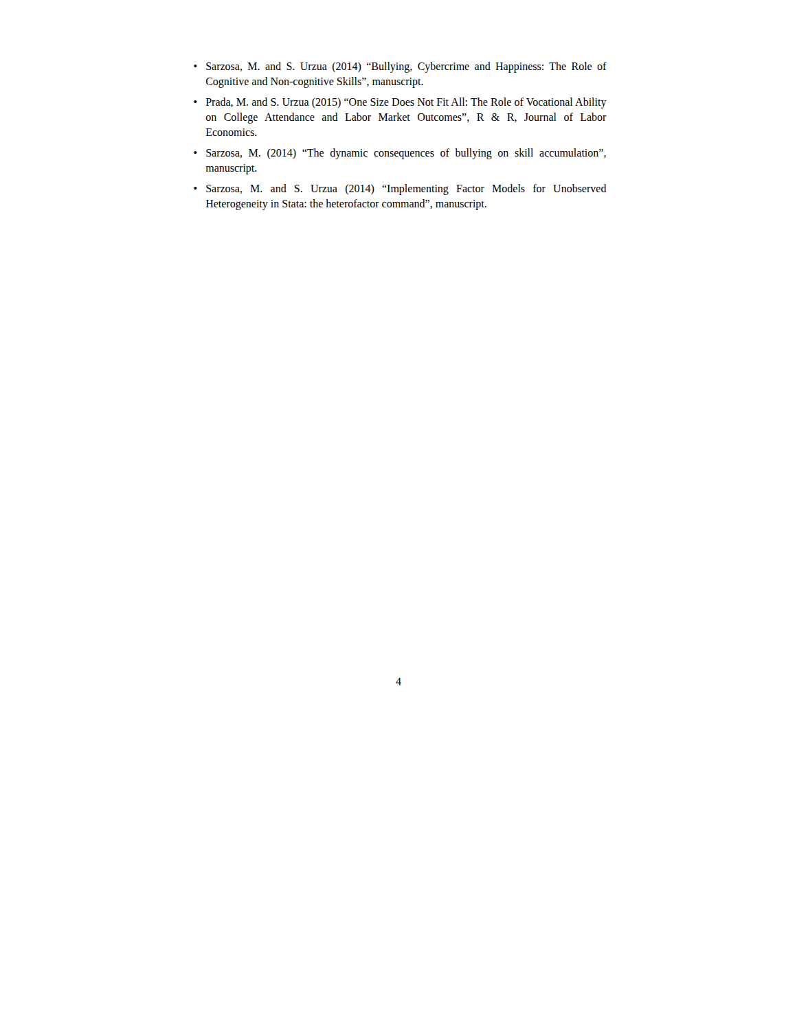Sarzosa, M. and S. Urzua (2014) “Bullying, Cybercrime and Happiness: The Role of Cognitive and Non-cognitive Skills”, manuscript.
Prada, M. and S. Urzua (2015) “One Size Does Not Fit All: The Role of Vocational Ability on College Attendance and Labor Market Outcomes”, R & R, Journal of Labor Economics.
Sarzosa, M. (2014) “The dynamic consequences of bullying on skill accumulation”, manuscript.
Sarzosa, M. and S. Urzua (2014) “Implementing Factor Models for Unobserved Heterogeneity in Stata: the heterofactor command”, manuscript.
4